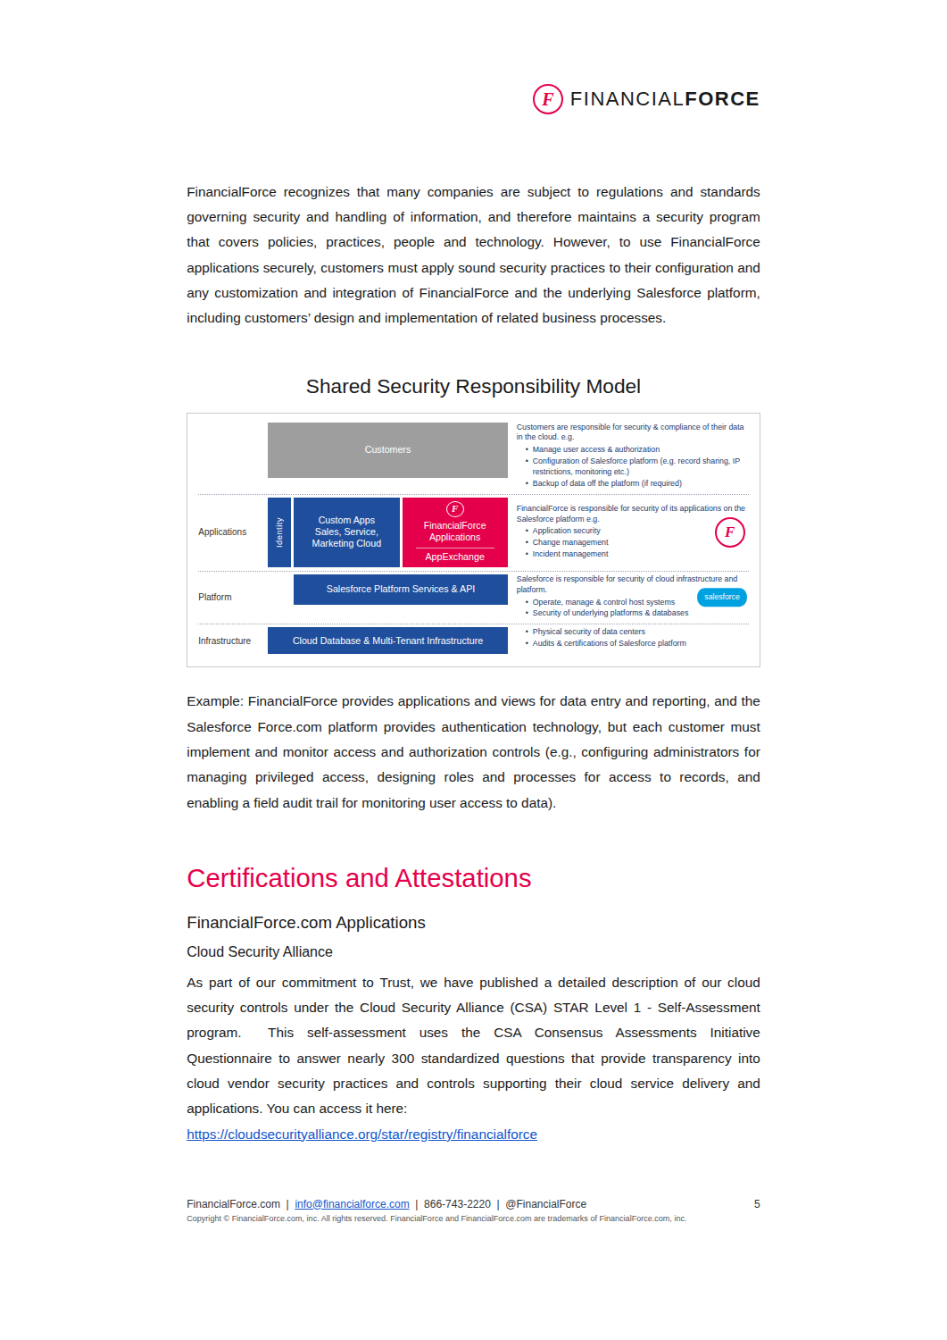FINANCIALFORCE
FinancialForce recognizes that many companies are subject to regulations and standards governing security and handling of information, and therefore maintains a security program that covers policies, practices, people and technology. However, to use FinancialForce applications securely, customers must apply sound security practices to their configuration and any customization and integration of FinancialForce and the underlying Salesforce platform, including customers’ design and implementation of related business processes.
Shared Security Responsibility Model
Customers
Customers are responsible for security & compliance of their data in the cloud. e.g.
Manage user access & authorization
Configuration of Salesforce platform (e.g. record sharing, IP restrictions, monitoring etc.)
Backup of data off the platform (if required)
Applications
Identity
Custom Apps
Sales, Service,
Marketing Cloud
FinancialForce Applications
AppExchange
FinancialForce is responsible for security of its applications on the Salesforce platform e.g.
Application security
Change management
Incident management
Platform
Identity
Salesforce Platform Services & API
Salesforce is responsible for security of cloud infrastructure and platform.
Operate, manage & control host systems
Security of underlying platforms & databases
salesforce
Infrastructure
Cloud Database & Multi-Tenant Infrastructure
Physical security of data centers
Audits & certifications of Salesforce platform
Example: FinancialForce provides applications and views for data entry and reporting, and the Salesforce Force.com platform provides authentication technology, but each customer must implement and monitor access and authorization controls (e.g., configuring administrators for managing privileged access, designing roles and processes for access to records, and enabling a field audit trail for monitoring user access to data).
Certifications and Attestations
FinancialForce.com Applications
Cloud Security Alliance
As part of our commitment to Trust, we have published a detailed description of our cloud security controls under the Cloud Security Alliance (CSA) STAR Level 1 - Self-Assessment program. This self-assessment uses the CSA Consensus Assessments Initiative Questionnaire to answer nearly 300 standardized questions that provide transparency into cloud vendor security practices and controls supporting their cloud service delivery and applications. You can access it here:
https://cloudsecurityalliance.org/star/registry/financialforce
FinancialForce.com | info@financialforce.com | 866-743-2220 | @FinancialForce
5
Copyright © FinancialForce.com, inc. All rights reserved. FinancialForce and FinancialForce.com are trademarks of FinancialForce.com, inc.